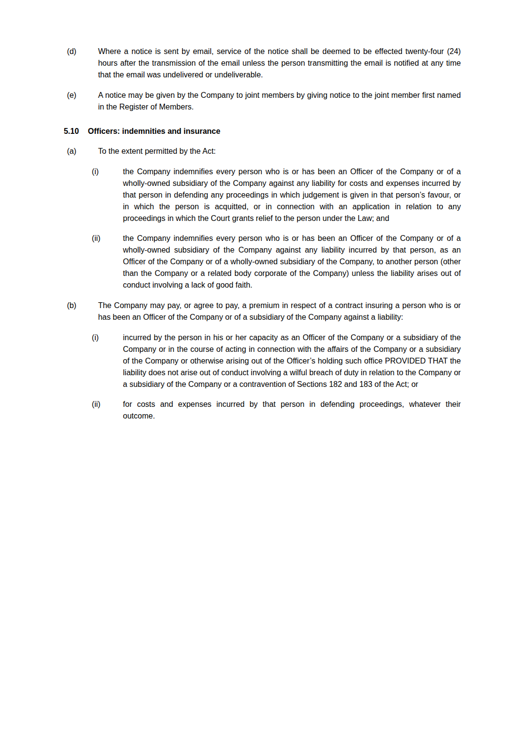(d)
Where a notice is sent by email, service of the notice shall be deemed to be effected twenty-four (24) hours after the transmission of the email unless the person transmitting the email is notified at any time that the email was undelivered or undeliverable.
(e)
A notice may be given by the Company to joint members by giving notice to the joint member first named in the Register of Members.
5.10 Officers: indemnities and insurance
(a)
To the extent permitted by the Act:
(i)
the Company indemnifies every person who is or has been an Officer of the Company or of a wholly-owned subsidiary of the Company against any liability for costs and expenses incurred by that person in defending any proceedings in which judgement is given in that person’s favour, or in which the person is acquitted, or in connection with an application in relation to any proceedings in which the Court grants relief to the person under the Law; and
(ii)
the Company indemnifies every person who is or has been an Officer of the Company or of a wholly-owned subsidiary of the Company against any liability incurred by that person, as an Officer of the Company or of a wholly-owned subsidiary of the Company, to another person (other than the Company or a related body corporate of the Company) unless the liability arises out of conduct involving a lack of good faith.
(b)
The Company may pay, or agree to pay, a premium in respect of a contract insuring a person who is or has been an Officer of the Company or of a subsidiary of the Company against a liability:
(i)
incurred by the person in his or her capacity as an Officer of the Company or a subsidiary of the Company or in the course of acting in connection with the affairs of the Company or a subsidiary of the Company or otherwise arising out of the Officer’s holding such office PROVIDED THAT the liability does not arise out of conduct involving a wilful breach of duty in relation to the Company or a subsidiary of the Company or a contravention of Sections 182 and 183 of the Act; or
(ii)
for costs and expenses incurred by that person in defending proceedings, whatever their outcome.